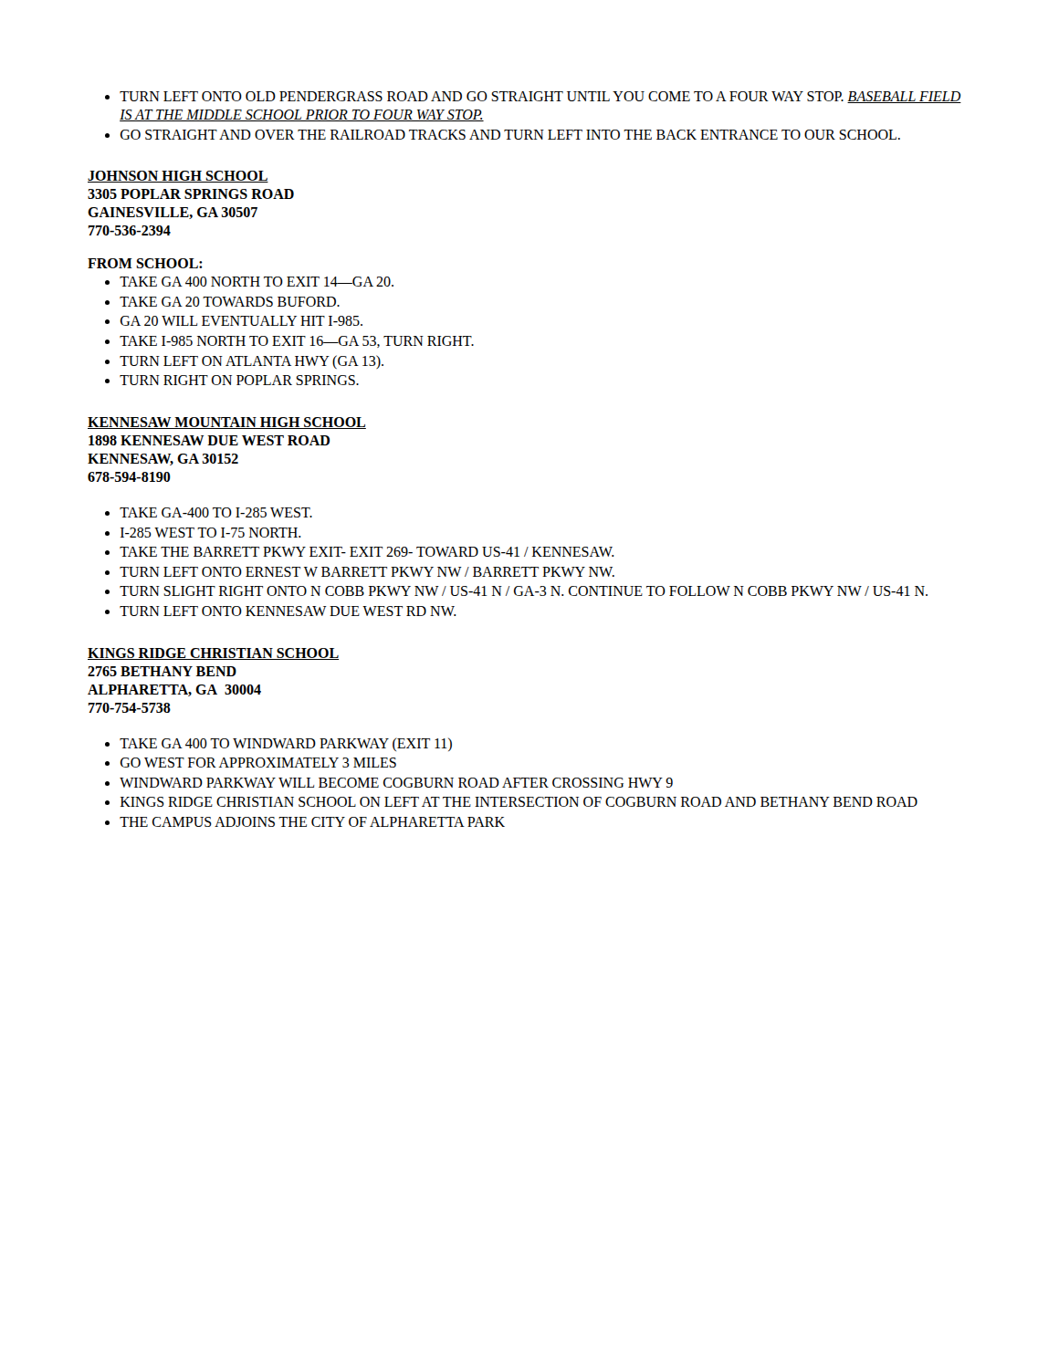TURN LEFT ONTO OLD PENDERGRASS ROAD AND GO STRAIGHT UNTIL YOU COME TO A FOUR WAY STOP. BASEBALL FIELD IS AT THE MIDDLE SCHOOL PRIOR TO FOUR WAY STOP.
GO STRAIGHT AND OVER THE RAILROAD TRACKS AND TURN LEFT INTO THE BACK ENTRANCE TO OUR SCHOOL.
Johnson High School
3305 Poplar Springs Road
Gainesville, GA 30507
770-536-2394
From School:
TAKE GA 400 NORTH TO EXIT 14—GA 20.
TAKE GA 20 TOWARDS BUFORD.
GA 20 WILL EVENTUALLY HIT I-985.
TAKE I-985 NORTH TO EXIT 16—GA 53, TURN RIGHT.
TURN LEFT ON ATLANTA HWY (GA 13).
TURN RIGHT ON POPLAR SPRINGS.
Kennesaw Mountain High School
1898 Kennesaw Due West Road
Kennesaw, GA 30152
678-594-8190
TAKE GA-400 TO I-285 WEST.
I-285 WEST TO I-75 NORTH.
TAKE THE BARRETT PKWY EXIT- EXIT 269- TOWARD US-41 / KENNESAW.
TURN LEFT ONTO ERNEST W BARRETT PKWY NW / BARRETT PKWY NW.
TURN SLIGHT RIGHT ONTO N COBB PKWY NW / US-41 N / GA-3 N. CONTINUE TO FOLLOW N COBB PKWY NW / US-41 N.
TURN LEFT ONTO KENNESAW DUE WEST RD NW.
Kings Ridge Christian School
2765 Bethany Bend
Alpharetta, GA 30004
770-754-5738
TAKE GA 400 TO WINDWARD PARKWAY (EXIT 11)
GO WEST FOR APPROXIMATELY 3 MILES
WINDWARD PARKWAY WILL BECOME COGBURN ROAD AFTER CROSSING HWY 9
KINGS RIDGE CHRISTIAN SCHOOL ON LEFT AT THE INTERSECTION OF COGBURN ROAD AND BETHANY BEND ROAD
THE CAMPUS ADJOINS THE CITY OF ALPHARETTA PARK